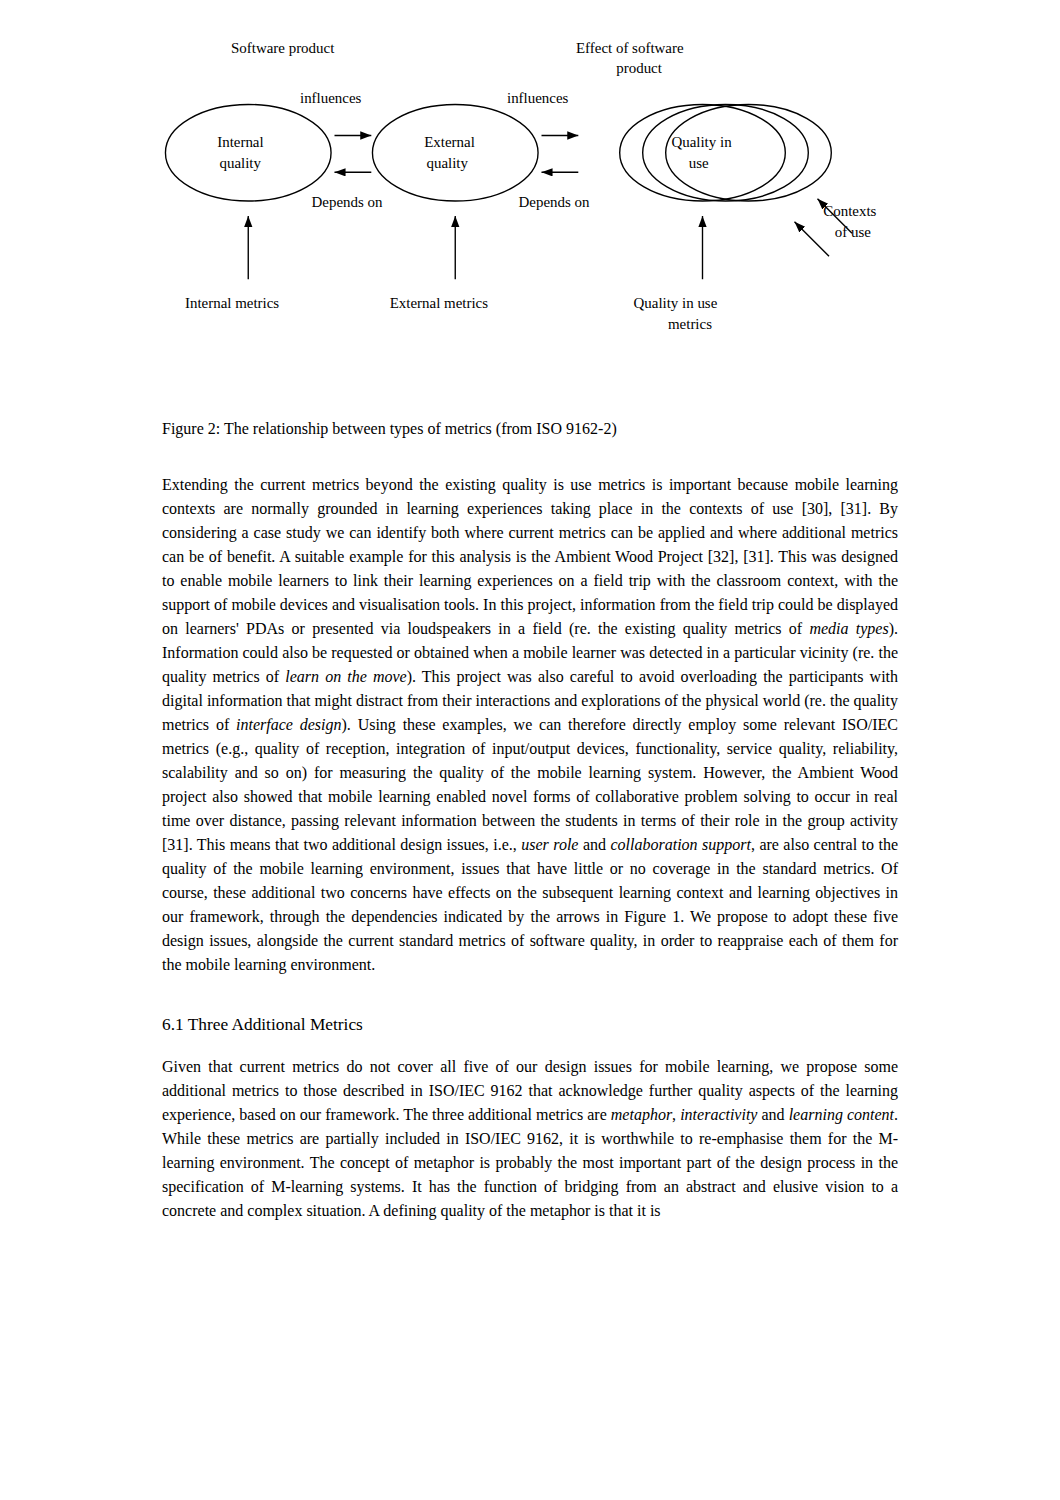Software product Effect of software product Internal quality External quality Quality in use influences influences Depends on Depends on Contexts of use Internal metrics External metrics Quality in use metrics
Figure 2: The relationship between types of metrics (from ISO 9162-2)
Extending the current metrics beyond the existing quality is use metrics is important because mobile learning contexts are normally grounded in learning experiences taking place in the contexts of use [30], [31]. By considering a case study we can identify both where current metrics can be applied and where additional metrics can be of benefit. A suitable example for this analysis is the Ambient Wood Project [32], [31]. This was designed to enable mobile learners to link their learning experiences on a field trip with the classroom context, with the support of mobile devices and visualisation tools. In this project, information from the field trip could be displayed on learners' PDAs or presented via loudspeakers in a field (re. the existing quality metrics of media types). Information could also be requested or obtained when a mobile learner was detected in a particular vicinity (re. the quality metrics of learn on the move). This project was also careful to avoid overloading the participants with digital information that might distract from their interactions and explorations of the physical world (re. the quality metrics of interface design). Using these examples, we can therefore directly employ some relevant ISO/IEC metrics (e.g., quality of reception, integration of input/output devices, functionality, service quality, reliability, scalability and so on) for measuring the quality of the mobile learning system. However, the Ambient Wood project also showed that mobile learning enabled novel forms of collaborative problem solving to occur in real time over distance, passing relevant information between the students in terms of their role in the group activity [31]. This means that two additional design issues, i.e., user role and collaboration support, are also central to the quality of the mobile learning environment, issues that have little or no coverage in the standard metrics. Of course, these additional two concerns have effects on the subsequent learning context and learning objectives in our framework, through the dependencies indicated by the arrows in Figure 1. We propose to adopt these five design issues, alongside the current standard metrics of software quality, in order to reappraise each of them for the mobile learning environment.
6.1 Three Additional Metrics
Given that current metrics do not cover all five of our design issues for mobile learning, we propose some additional metrics to those described in ISO/IEC 9162 that acknowledge further quality aspects of the learning experience, based on our framework. The three additional metrics are metaphor, interactivity and learning content. While these metrics are partially included in ISO/IEC 9162, it is worthwhile to re-emphasise them for the M-learning environment. The concept of metaphor is probably the most important part of the design process in the specification of M-learning systems. It has the function of bridging from an abstract and elusive vision to a concrete and complex situation. A defining quality of the metaphor is that it is